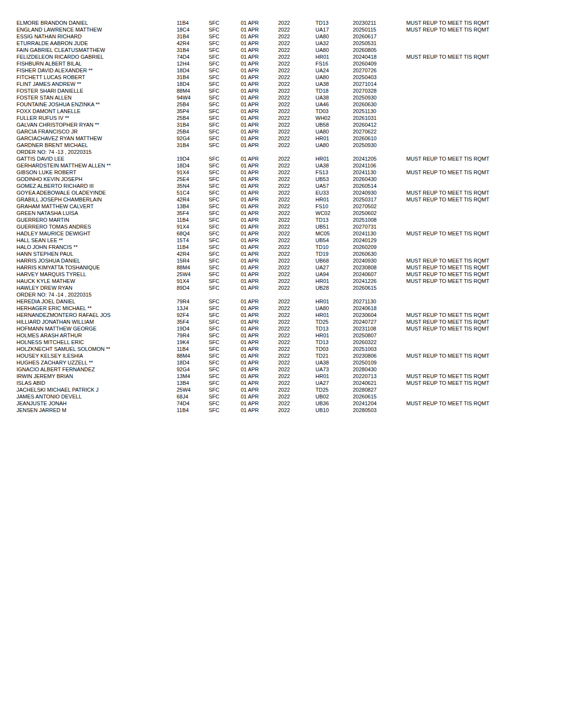| ELMORE BRANDON DANIEL | 11B4 | SFC | 01 APR | 2022 | TD13 | 20230211 | MUST REUP TO MEET TIS RQMT |
| ENGLAND LAWRENCE MATTHEW | 18C4 | SFC | 01 APR | 2022 | UA17 | 20250115 | MUST REUP TO MEET TIS RQMT |
| ESSIG NATHAN RICHARD | 31B4 | SFC | 01 APR | 2022 | UA80 | 20260617 | |
| ETURRALDE AABRON JUDE | 42R4 | SFC | 01 APR | 2022 | UA32 | 20250531 | |
| FAIN GABRIEL CLEATUSMATTHEW | 31B4 | SFC | 01 APR | 2022 | UA80 | 20260805 | |
| FELIZDELEON RICARDO GABRIEL | 74D4 | SFC | 01 APR | 2022 | HR01 | 20240418 | MUST REUP TO MEET TIS RQMT |
| FISHBURN ALBERT BILAL | 12H4 | SFC | 01 APR | 2022 | FS16 | 20260409 | |
| FISHER DAVID ALEXANDER ** | 18D4 | SFC | 01 APR | 2022 | UA24 | 20270726 | |
| FITCHETT LUCAS ROBERT | 31B4 | SFC | 01 APR | 2022 | UA80 | 20250403 | |
| FLINT JAMES ANDREW ** | 18D4 | SFC | 01 APR | 2022 | UA38 | 20271014 | |
| FOSTER SHARI DANIELLE | 88M4 | SFC | 01 APR | 2022 | TD18 | 20270328 | |
| FOSTER STAN ALLEN | 94W4 | SFC | 01 APR | 2022 | UA38 | 20250930 | |
| FOUNTAINE JOSHUA ENZINKA ** | 25B4 | SFC | 01 APR | 2022 | UA46 | 20260630 | |
| FOXX DAMONT LANELLE | 35P4 | SFC | 01 APR | 2022 | TD03 | 20251130 | |
| FULLER RUFUS IV ** | 25B4 | SFC | 01 APR | 2022 | WH02 | 20261031 | |
| GALVAN CHRISTOPHER RYAN ** | 31B4 | SFC | 01 APR | 2022 | UB58 | 20260412 | |
| GARCIA FRANCISCO JR | 25B4 | SFC | 01 APR | 2022 | UA80 | 20270622 | |
| GARCIACHAVEZ RYAN MATTHEW | 92G4 | SFC | 01 APR | 2022 | HR01 | 20260610 | |
| GARDNER BRENT MICHAEL | 31B4 | SFC | 01 APR | 2022 | UA80 | 20250930 | |
| ORDER NO: 74 -13 , 20220315 |
| GATTIS DAVID LEE | 19D4 | SFC | 01 APR | 2022 | HR01 | 20241205 | MUST REUP TO MEET TIS RQMT |
| GERHARDSTEIN MATTHEW ALLEN ** | 18D4 | SFC | 01 APR | 2022 | UA38 | 20241106 | |
| GIBSON LUKE ROBERT | 91X4 | SFC | 01 APR | 2022 | FS13 | 20241130 | MUST REUP TO MEET TIS RQMT |
| GODINHO KEVIN JOSEPH | 25E4 | SFC | 01 APR | 2022 | UB53 | 20260430 | |
| GOMEZ ALBERTO RICHARD III | 35N4 | SFC | 01 APR | 2022 | UA57 | 20260514 | |
| GOYEA ADEBOWALE OLADEYINDE | 51C4 | SFC | 01 APR | 2022 | EU33 | 20240930 | MUST REUP TO MEET TIS RQMT |
| GRABILL JOSEPH CHAMBERLAIN | 42R4 | SFC | 01 APR | 2022 | HR01 | 20250317 | MUST REUP TO MEET TIS RQMT |
| GRAHAM MATTHEW CALVERT | 13B4 | SFC | 01 APR | 2022 | FS10 | 20270502 | |
| GREEN NATASHA LUISA | 35F4 | SFC | 01 APR | 2022 | WC02 | 20250602 | |
| GUERRERO MARTIN | 11B4 | SFC | 01 APR | 2022 | TD13 | 20251008 | |
| GUERRERO TOMAS ANDRES | 91X4 | SFC | 01 APR | 2022 | UB51 | 20270731 | |
| HADLEY MAURICE DEWIGHT | 68Q4 | SFC | 01 APR | 2022 | MC05 | 20241130 | MUST REUP TO MEET TIS RQMT |
| HALL SEAN LEE ** | 15T4 | SFC | 01 APR | 2022 | UB54 | 20240129 | |
| HALO JOHN FRANCIS ** | 11B4 | SFC | 01 APR | 2022 | TD10 | 20260209 | |
| HANN STEPHEN PAUL | 42R4 | SFC | 01 APR | 2022 | TD19 | 20260630 | |
| HARRIS JOSHUA DANIEL | 15R4 | SFC | 01 APR | 2022 | UB68 | 20240930 | MUST REUP TO MEET TIS RQMT |
| HARRIS KIMYATTA TOSHANIQUE | 88M4 | SFC | 01 APR | 2022 | UA27 | 20230808 | MUST REUP TO MEET TIS RQMT |
| HARVEY MARQUIS TYRELL | 25W4 | SFC | 01 APR | 2022 | UA94 | 20240607 | MUST REUP TO MEET TIS RQMT |
| HAUCK KYLE MATHEW | 91X4 | SFC | 01 APR | 2022 | HR01 | 20241226 | MUST REUP TO MEET TIS RQMT |
| HAWLEY DREW RYAN | 89D4 | SFC | 01 APR | 2022 | UB28 | 20260615 | |
| ORDER NO: 74 -14 , 20220315 |
| HEREDIA JOEL DANIEL | 79R4 | SFC | 01 APR | 2022 | HR01 | 20271130 | |
| HERHAGER ERIC MICHAEL ** | 13J4 | SFC | 01 APR | 2022 | UA80 | 20240618 | |
| HERNANDEZMONTERO RAFAEL JOS | 92F4 | SFC | 01 APR | 2022 | HR01 | 20230604 | MUST REUP TO MEET TIS RQMT |
| HILLIARD JONATHAN WILLIAM | 35F4 | SFC | 01 APR | 2022 | TD25 | 20240727 | MUST REUP TO MEET TIS RQMT |
| HOFMANN MATTHEW GEORGE | 19D4 | SFC | 01 APR | 2022 | TD13 | 20231108 | MUST REUP TO MEET TIS RQMT |
| HOLMES ARASH ARTHUR | 79R4 | SFC | 01 APR | 2022 | HR01 | 20250807 | |
| HOLNESS MITCHELL ERIC | 19K4 | SFC | 01 APR | 2022 | TD13 | 20260322 | |
| HOLZKNECHT SAMUEL SOLOMON ** | 11B4 | SFC | 01 APR | 2022 | TD03 | 20251003 | |
| HOUSEY KELSEY ILESHIA | 88M4 | SFC | 01 APR | 2022 | TD21 | 20230806 | MUST REUP TO MEET TIS RQMT |
| HUGHES ZACHARY UZZELL ** | 18D4 | SFC | 01 APR | 2022 | UA38 | 20250109 | |
| IGNACIO ALBERT FERNANDEZ | 92G4 | SFC | 01 APR | 2022 | UA73 | 20280430 | |
| IRWIN JEREMY BRIAN | 13M4 | SFC | 01 APR | 2022 | HR01 | 20220713 | MUST REUP TO MEET TIS RQMT |
| ISLAS ABID | 13B4 | SFC | 01 APR | 2022 | UA27 | 20240621 | MUST REUP TO MEET TIS RQMT |
| JACHELSKI MICHAEL PATRICK J | 25W4 | SFC | 01 APR | 2022 | TD25 | 20280827 | |
| JAMES ANTONIO DEVELL | 68J4 | SFC | 01 APR | 2022 | UB02 | 20260615 | |
| JEANJUSTE JONAH | 74D4 | SFC | 01 APR | 2022 | UB36 | 20241204 | MUST REUP TO MEET TIS RQMT |
| JENSEN JARRED M | 11B4 | SFC | 01 APR | 2022 | UB10 | 20280503 | |